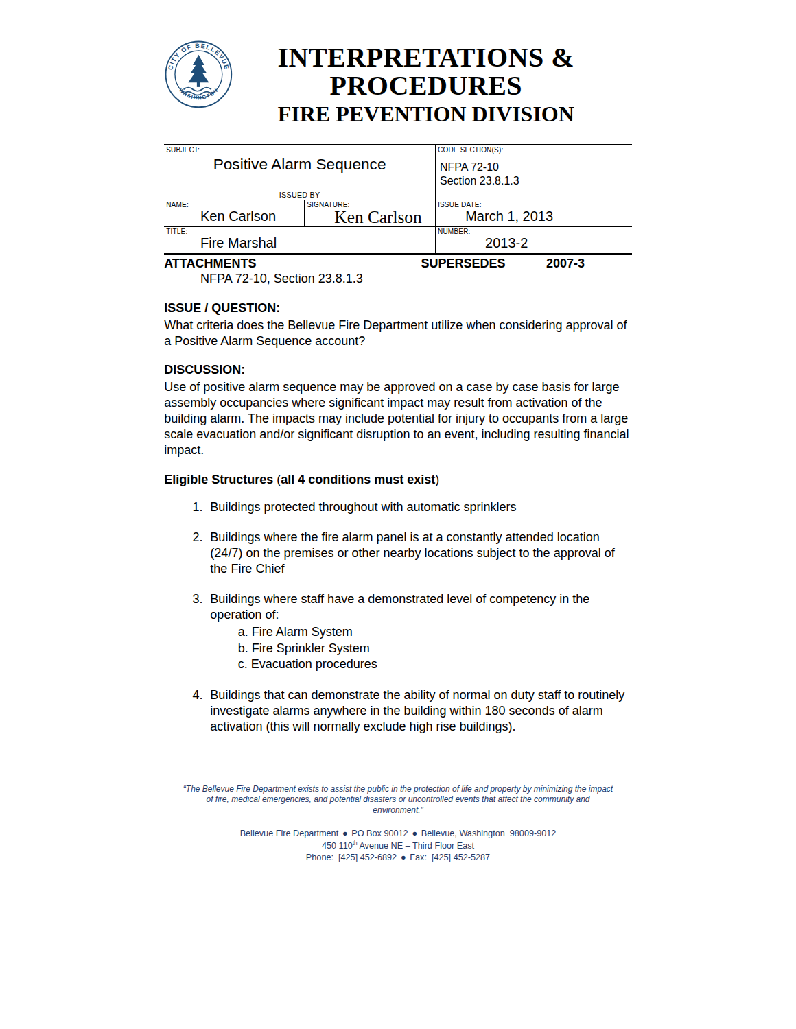CITY OF BELLEVUE WASHINGTON
INTERPRETATIONS & PROCEDURES
FIRE PEVENTION DIVISION
| SUBJECT: Positive Alarm Sequence | CODE SECTION(S): NFPA 72-10 Section 23.8.1.3 |
| ISSUED BY | |
| NAME: Ken Carlson | SIGNATURE: Ken Carlson | ISSUE DATE: March 1, 2013 |
| TITLE: Fire Marshal | NUMBER: 2013-2 |
ATTACHMENTS
SUPERSEDES
2007-3
NFPA 72-10, Section 23.8.1.3
ISSUE / QUESTION:
What criteria does the Bellevue Fire Department utilize when considering approval of a Positive Alarm Sequence account?
DISCUSSION:
Use of positive alarm sequence may be approved on a case by case basis for large assembly occupancies where significant impact may result from activation of the building alarm. The impacts may include potential for injury to occupants from a large scale evacuation and/or significant disruption to an event, including resulting financial impact.
Eligible Structures (all 4 conditions must exist)
Buildings protected throughout with automatic sprinklers
Buildings where the fire alarm panel is at a constantly attended location (24/7) on the premises or other nearby locations subject to the approval of the Fire Chief
Buildings where staff have a demonstrated level of competency in the operation of:
a. Fire Alarm System
b. Fire Sprinkler System
c. Evacuation procedures
Buildings that can demonstrate the ability of normal on duty staff to routinely investigate alarms anywhere in the building within 180 seconds of alarm activation (this will normally exclude high rise buildings).
“The Bellevue Fire Department exists to assist the public in the protection of life and property by minimizing the impact of fire, medical emergencies, and potential disasters or uncontrolled events that affect the community and environment.”
Bellevue Fire Department●PO Box 90012●Bellevue, Washington 98009-9012
450 110th Avenue NE – Third Floor East
Phone: [425] 452-6892●Fax: [425] 452-5287